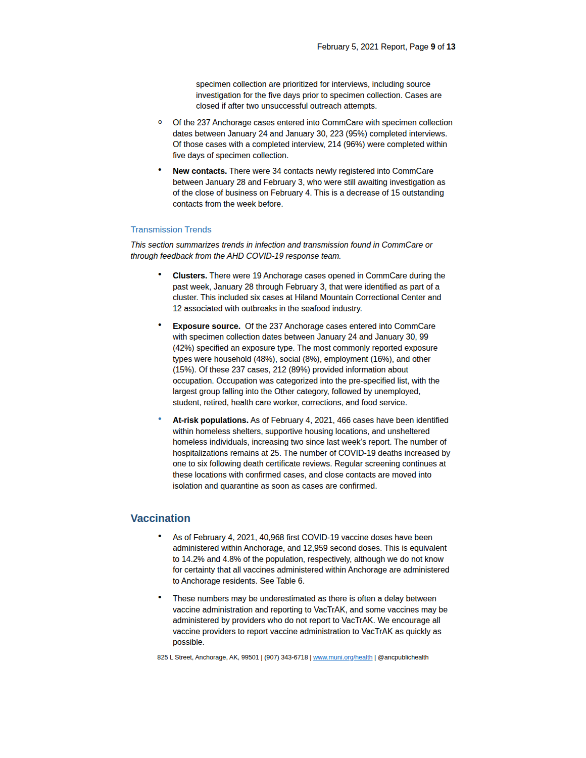February 5, 2021 Report, Page 9 of 13
specimen collection are prioritized for interviews, including source investigation for the five days prior to specimen collection. Cases are closed if after two unsuccessful outreach attempts.
Of the 237 Anchorage cases entered into CommCare with specimen collection dates between January 24 and January 30, 223 (95%) completed interviews. Of those cases with a completed interview, 214 (96%) were completed within five days of specimen collection.
New contacts. There were 34 contacts newly registered into CommCare between January 28 and February 3, who were still awaiting investigation as of the close of business on February 4. This is a decrease of 15 outstanding contacts from the week before.
Transmission Trends
This section summarizes trends in infection and transmission found in CommCare or through feedback from the AHD COVID-19 response team.
Clusters. There were 19 Anchorage cases opened in CommCare during the past week, January 28 through February 3, that were identified as part of a cluster. This included six cases at Hiland Mountain Correctional Center and 12 associated with outbreaks in the seafood industry.
Exposure source. Of the 237 Anchorage cases entered into CommCare with specimen collection dates between January 24 and January 30, 99 (42%) specified an exposure type. The most commonly reported exposure types were household (48%), social (8%), employment (16%), and other (15%). Of these 237 cases, 212 (89%) provided information about occupation. Occupation was categorized into the pre-specified list, with the largest group falling into the Other category, followed by unemployed, student, retired, health care worker, corrections, and food service.
At-risk populations. As of February 4, 2021, 466 cases have been identified within homeless shelters, supportive housing locations, and unsheltered homeless individuals, increasing two since last week’s report. The number of hospitalizations remains at 25. The number of COVID-19 deaths increased by one to six following death certificate reviews. Regular screening continues at these locations with confirmed cases, and close contacts are moved into isolation and quarantine as soon as cases are confirmed.
Vaccination
As of February 4, 2021, 40,968 first COVID-19 vaccine doses have been administered within Anchorage, and 12,959 second doses. This is equivalent to 14.2% and 4.8% of the population, respectively, although we do not know for certainty that all vaccines administered within Anchorage are administered to Anchorage residents. See Table 6.
These numbers may be underestimated as there is often a delay between vaccine administration and reporting to VacTrAK, and some vaccines may be administered by providers who do not report to VacTrAK. We encourage all vaccine providers to report vaccine administration to VacTrAK as quickly as possible.
825 L Street, Anchorage, AK, 99501 | (907) 343-6718 | www.muni.org/health | @ancpublichealth